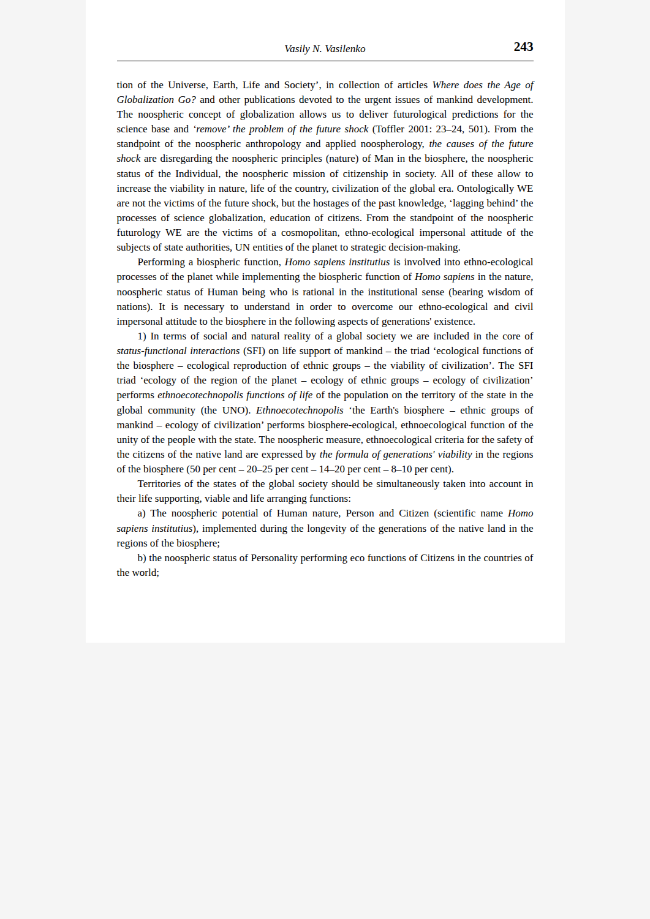Vasily N. Vasilenko 243
tion of the Universe, Earth, Life and Society’, in collection of articles Where does the Age of Globalization Go? and other publications devoted to the urgent issues of mankind development. The noospheric concept of globalization allows us to deliver futurological predictions for the science base and ‘remove’ the problem of the future shock (Toffler 2001: 23–24, 501). From the standpoint of the noospheric anthropology and applied noospherology, the causes of the future shock are disregarding the noospheric principles (nature) of Man in the biosphere, the noospheric status of the Individual, the noospheric mission of citizenship in society. All of these allow to increase the viability in nature, life of the country, civilization of the global era. Ontologically WE are not the victims of the future shock, but the hostages of the past knowledge, ‘lagging behind’ the processes of science globalization, education of citizens. From the standpoint of the noospheric futurology WE are the victims of a cosmopolitan, ethno-ecological impersonal attitude of the subjects of state authorities, UN entities of the planet to strategic decision-making.
Performing a biospheric function, Homo sapiens institutius is involved into ethno-ecological processes of the planet while implementing the biospheric function of Homo sapiens in the nature, noospheric status of Human being who is rational in the institutional sense (bearing wisdom of nations). It is necessary to understand in order to overcome our ethno-ecological and civil impersonal attitude to the biosphere in the following aspects of generations' existence.
1) In terms of social and natural reality of a global society we are included in the core of status-functional interactions (SFI) on life support of mankind – the triad ‘ecological functions of the biosphere – ecological reproduction of ethnic groups – the viability of civilization’. The SFI triad ‘ecology of the region of the planet – ecology of ethnic groups – ecology of civilization’ performs ethnoecotechnopolis functions of life of the population on the territory of the state in the global community (the UNO). Ethnoecotechnopolis ‘the Earth's biosphere – ethnic groups of mankind – ecology of civilization’ performs biosphere-ecological, ethnoecological function of the unity of the people with the state. The noospheric measure, ethnoecological criteria for the safety of the citizens of the native land are expressed by the formula of generations' viability in the regions of the biosphere (50 per cent – 20–25 per cent – 14–20 per cent – 8–10 per cent).
Territories of the states of the global society should be simultaneously taken into account in their life supporting, viable and life arranging functions:
a) The noospheric potential of Human nature, Person and Citizen (scientific name Homo sapiens institutius), implemented during the longevity of the generations of the native land in the regions of the biosphere;
b) the noospheric status of Personality performing eco functions of Citizens in the countries of the world;